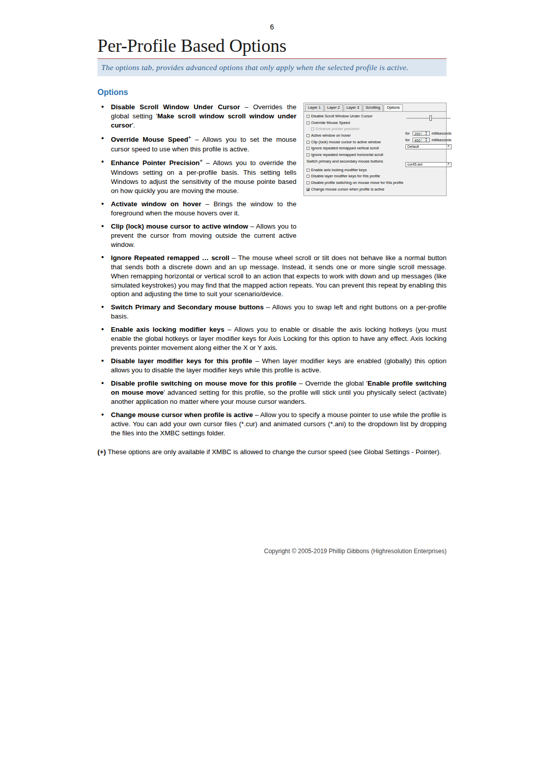6
Per-Profile Based Options
The options tab, provides advanced options that only apply when the selected profile is active.
Options
Disable Scroll Window Under Cursor – Overrides the global setting 'Make scroll window scroll window under cursor'.
Override Mouse Speed+ – Allows you to set the mouse cursor speed to use when this profile is active.
Enhance Pointer Precision+ – Allows you to override the Windows setting on a per-profile basis. This setting tells Windows to adjust the sensitivity of the mouse pointe based on how quickly you are moving the mouse.
Activate window on hover – Brings the window to the foreground when the mouse hovers over it.
Clip (lock) mouse cursor to active window – Allows you to prevent the cursor from moving outside the current active window.
Layer 1
Layer 2
Layer 3
Scrolling
Options
Disable Scroll Window Under Cursor
Override Mouse Speed
Enhance pointer precision
Active window on hover
Clip (lock) mouse cursor to active window
Ignore repeated remapped vertical scroll
Ignore repeated remapped horizontal scroll
Switch primary and secondary mouse buttons
Enable axis locking modifier keys
Disable layer modifier keys for this profile
Disable profile switching on mouse move for this profile
Change mouse cursor when profile is active
for 200▲
▼milliseconds
for 400▲
▼milliseconds
Default▼
cur45.ani▼
Ignore Repeated remapped … scroll – The mouse wheel scroll or tilt does not behave like a normal button that sends both a discrete down and an up message. Instead, it sends one or more single scroll message. When remapping horizontal or vertical scroll to an action that expects to work with down and up messages (like simulated keystrokes) you may find that the mapped action repeats. You can prevent this repeat by enabling this option and adjusting the time to suit your scenario/device.
Switch Primary and Secondary mouse buttons – Allows you to swap left and right buttons on a per-profile basis.
Enable axis locking modifier keys – Allows you to enable or disable the axis locking hotkeys (you must enable the global hotkeys or layer modifier keys for Axis Locking for this option to have any effect. Axis locking prevents pointer movement along either the X or Y axis.
Disable layer modifier keys for this profile – When layer modifier keys are enabled (globally) this option allows you to disable the layer modifier keys while this profile is active.
Disable profile switching on mouse move for this profile – Override the global 'Enable profile switching on mouse move' advanced setting for this profile, so the profile will stick until you physically select (activate) another application no matter where your mouse cursor wanders.
Change mouse cursor when profile is active – Allow you to specify a mouse pointer to use while the profile is active. You can add your own cursor files (*.cur) and animated cursors (*.ani) to the dropdown list by dropping the files into the XMBC settings folder.
(+) These options are only available if XMBC is allowed to change the cursor speed (see Global Settings - Pointer).
Copyright © 2005-2019 Phillip Gibbons (Highresolution Enterprises)